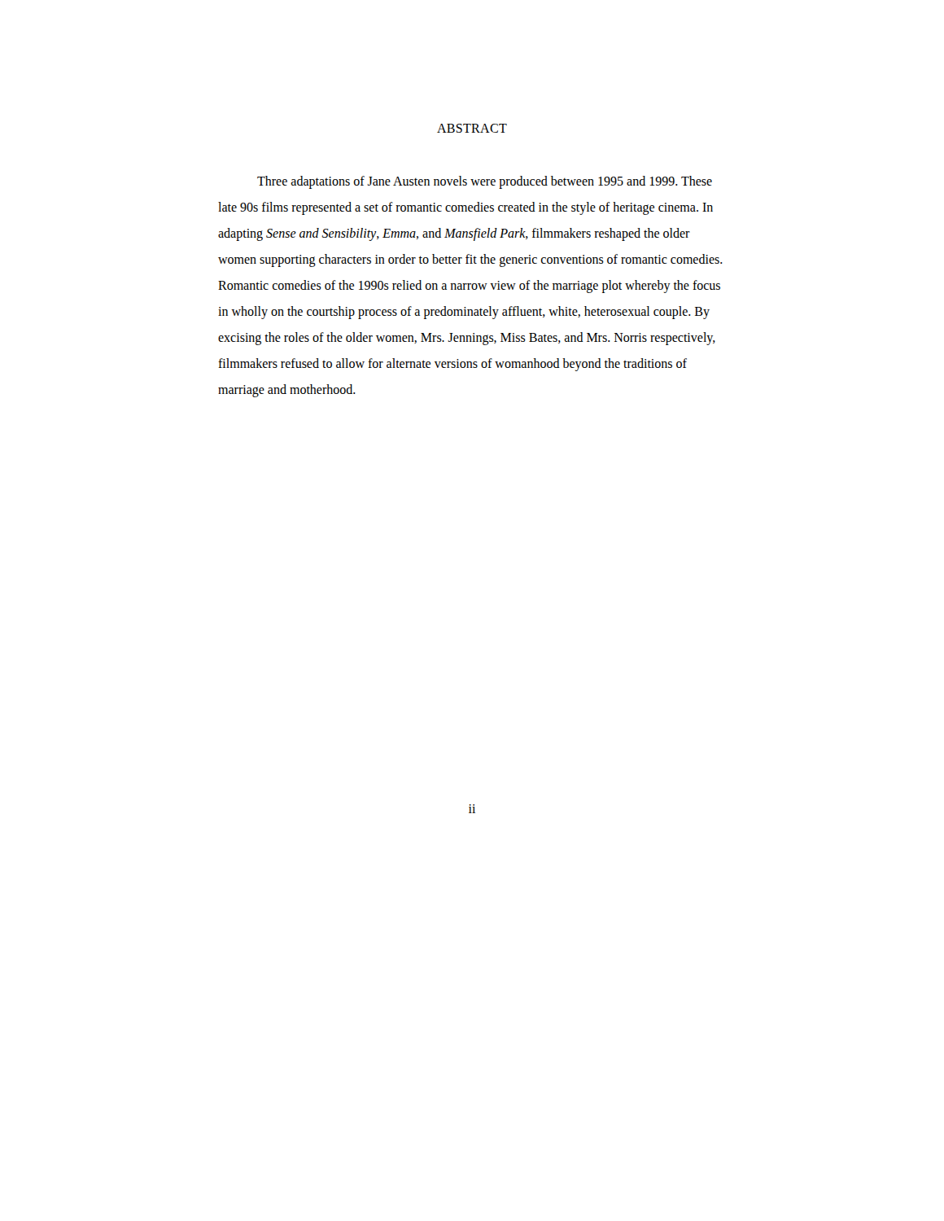ABSTRACT
Three adaptations of Jane Austen novels were produced between 1995 and 1999. These late 90s films represented a set of romantic comedies created in the style of heritage cinema. In adapting Sense and Sensibility, Emma, and Mansfield Park, filmmakers reshaped the older women supporting characters in order to better fit the generic conventions of romantic comedies. Romantic comedies of the 1990s relied on a narrow view of the marriage plot whereby the focus in wholly on the courtship process of a predominately affluent, white, heterosexual couple. By excising the roles of the older women, Mrs. Jennings, Miss Bates, and Mrs. Norris respectively, filmmakers refused to allow for alternate versions of womanhood beyond the traditions of marriage and motherhood.
ii